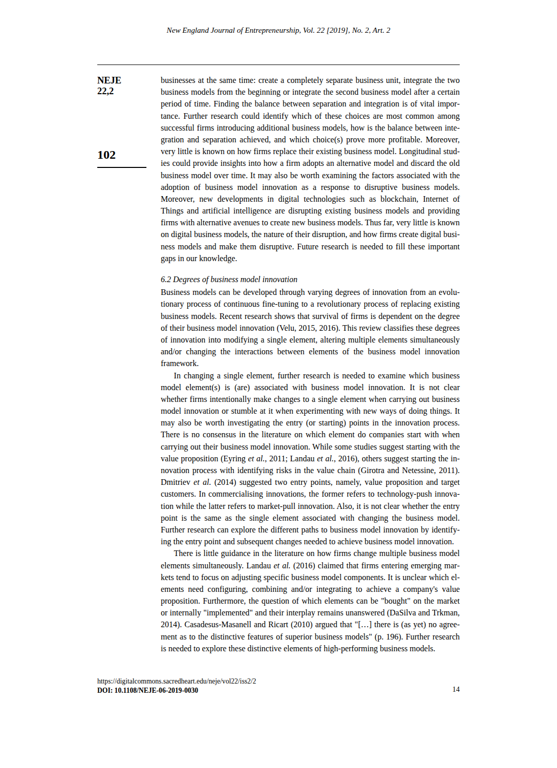New England Journal of Entrepreneurship, Vol. 22 [2019], No. 2, Art. 2
NEJE
22,2
102
businesses at the same time: create a completely separate business unit, integrate the two business models from the beginning or integrate the second business model after a certain period of time. Finding the balance between separation and integration is of vital importance. Further research could identify which of these choices are most common among successful firms introducing additional business models, how is the balance between integration and separation achieved, and which choice(s) prove more profitable. Moreover, very little is known on how firms replace their existing business model. Longitudinal studies could provide insights into how a firm adopts an alternative model and discard the old business model over time. It may also be worth examining the factors associated with the adoption of business model innovation as a response to disruptive business models. Moreover, new developments in digital technologies such as blockchain, Internet of Things and artificial intelligence are disrupting existing business models and providing firms with alternative avenues to create new business models. Thus far, very little is known on digital business models, the nature of their disruption, and how firms create digital business models and make them disruptive. Future research is needed to fill these important gaps in our knowledge.
6.2 Degrees of business model innovation
Business models can be developed through varying degrees of innovation from an evolutionary process of continuous fine-tuning to a revolutionary process of replacing existing business models. Recent research shows that survival of firms is dependent on the degree of their business model innovation (Velu, 2015, 2016). This review classifies these degrees of innovation into modifying a single element, altering multiple elements simultaneously and/or changing the interactions between elements of the business model innovation framework.
In changing a single element, further research is needed to examine which business model element(s) is (are) associated with business model innovation. It is not clear whether firms intentionally make changes to a single element when carrying out business model innovation or stumble at it when experimenting with new ways of doing things. It may also be worth investigating the entry (or starting) points in the innovation process. There is no consensus in the literature on which element do companies start with when carrying out their business model innovation. While some studies suggest starting with the value proposition (Eyring et al., 2011; Landau et al., 2016), others suggest starting the innovation process with identifying risks in the value chain (Girotra and Netessine, 2011). Dmitriev et al. (2014) suggested two entry points, namely, value proposition and target customers. In commercialising innovations, the former refers to technology-push innovation while the latter refers to market-pull innovation. Also, it is not clear whether the entry point is the same as the single element associated with changing the business model. Further research can explore the different paths to business model innovation by identifying the entry point and subsequent changes needed to achieve business model innovation.
There is little guidance in the literature on how firms change multiple business model elements simultaneously. Landau et al. (2016) claimed that firms entering emerging markets tend to focus on adjusting specific business model components. It is unclear which elements need configuring, combining and/or integrating to achieve a company's value proposition. Furthermore, the question of which elements can be "bought" on the market or internally "implemented" and their interplay remains unanswered (DaSilva and Trkman, 2014). Casadesus-Masanell and Ricart (2010) argued that "[…] there is (as yet) no agreement as to the distinctive features of superior business models" (p. 196). Further research is needed to explore these distinctive elements of high-performing business models.
https://digitalcommons.sacredheart.edu/neje/vol22/iss2/2 DOI: 10.1108/NEJE-06-2019-0030
14